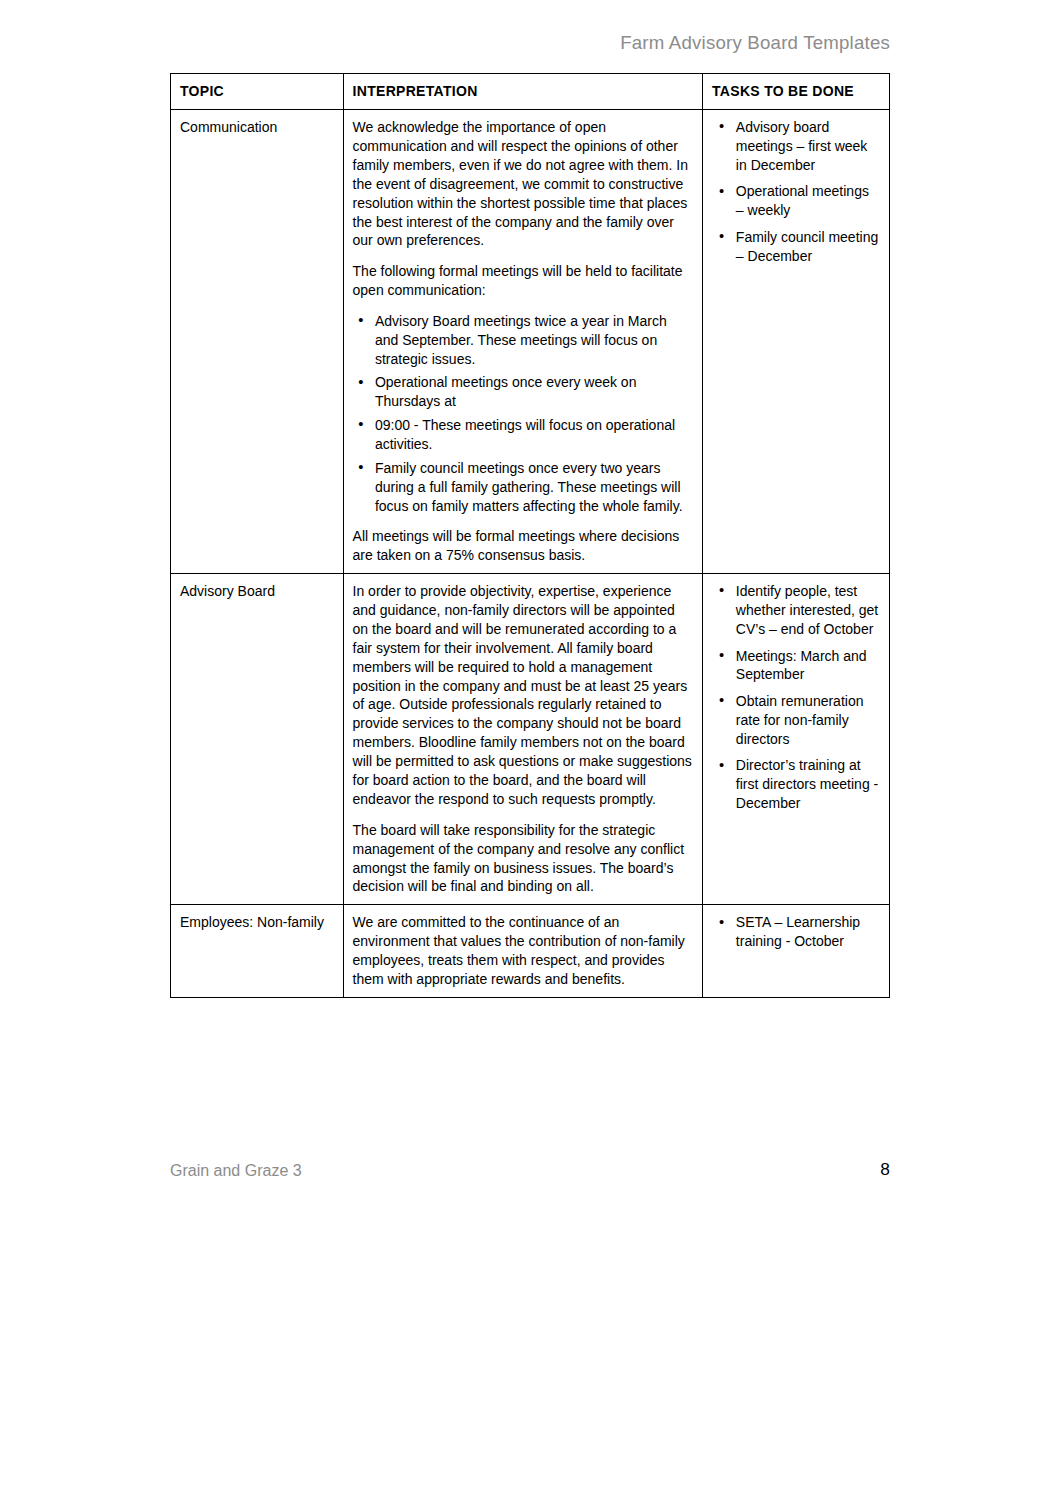Farm Advisory Board Templates
| TOPIC | INTERPRETATION | TASKS TO BE DONE |
| --- | --- | --- |
| Communication | We acknowledge the importance of open communication and will respect the opinions of other family members, even if we do not agree with them. In the event of disagreement, we commit to constructive resolution within the shortest possible time that places the best interest of the company and the family over our own preferences. The following formal meetings will be held to facilitate open communication: Advisory Board meetings twice a year in March and September. These meetings will focus on strategic issues. Operational meetings once every week on Thursdays at 09:00 - These meetings will focus on operational activities. Family council meetings once every two years during a full family gathering. These meetings will focus on family matters affecting the whole family. All meetings will be formal meetings where decisions are taken on a 75% consensus basis. | Advisory board meetings – first week in December Operational meetings – weekly Family council meeting – December |
| Advisory Board | In order to provide objectivity, expertise, experience and guidance, non-family directors will be appointed on the board and will be remunerated according to a fair system for their involvement. All family board members will be required to hold a management position in the company and must be at least 25 years of age. Outside professionals regularly retained to provide services to the company should not be board members. Bloodline family members not on the board will be permitted to ask questions or make suggestions for board action to the board, and the board will endeavor the respond to such requests promptly. The board will take responsibility for the strategic management of the company and resolve any conflict amongst the family on business issues. The board’s decision will be final and binding on all. | Identify people, test whether interested, get CV’s – end of October Meetings: March and September Obtain remuneration rate for non-family directors Director’s training at first directors meeting - December |
| Employees: Non-family | We are committed to the continuance of an environment that values the contribution of non-family employees, treats them with respect, and provides them with appropriate rewards and benefits. | SETA – Learnership training - October |
Grain and Graze 3 8